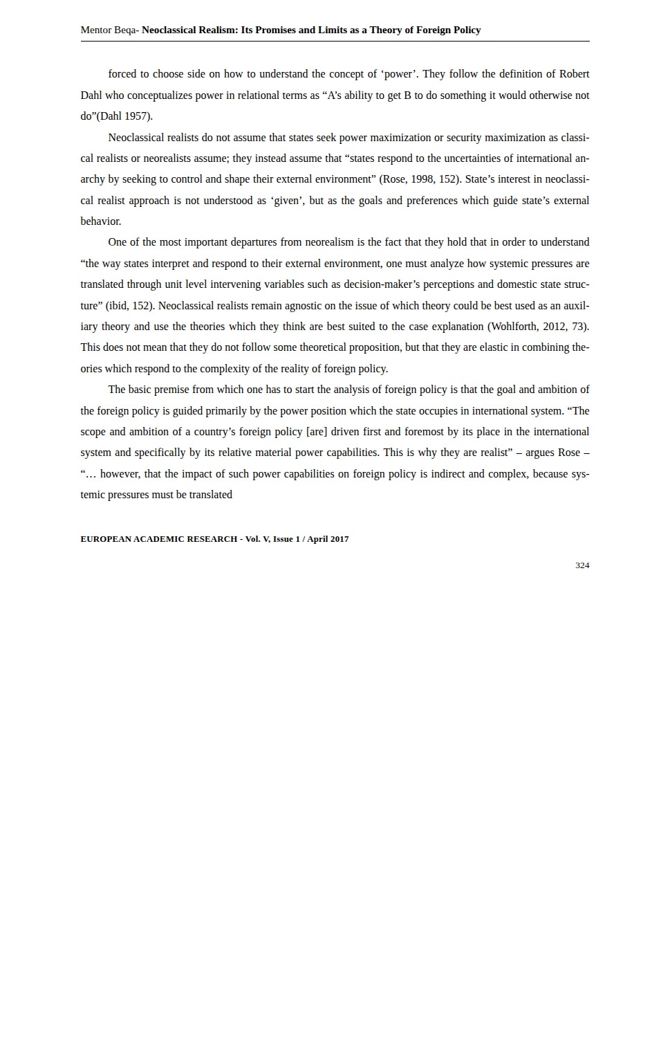Mentor Beqa- Neoclassical Realism: Its Promises and Limits as a Theory of Foreign Policy
forced to choose side on how to understand the concept of ‘power’. They follow the definition of Robert Dahl who conceptualizes power in relational terms as “A’s ability to get B to do something it would otherwise not do”(Dahl 1957).
Neoclassical realists do not assume that states seek power maximization or security maximization as classical realists or neorealists assume; they instead assume that “states respond to the uncertainties of international anarchy by seeking to control and shape their external environment” (Rose, 1998, 152). State’s interest in neoclassical realist approach is not understood as ‘given’, but as the goals and preferences which guide state’s external behavior.
One of the most important departures from neorealism is the fact that they hold that in order to understand “the way states interpret and respond to their external environment, one must analyze how systemic pressures are translated through unit level intervening variables such as decision-maker’s perceptions and domestic state structure” (ibid, 152). Neoclassical realists remain agnostic on the issue of which theory could be best used as an auxiliary theory and use the theories which they think are best suited to the case explanation (Wohlforth, 2012, 73). This does not mean that they do not follow some theoretical proposition, but that they are elastic in combining theories which respond to the complexity of the reality of foreign policy.
The basic premise from which one has to start the analysis of foreign policy is that the goal and ambition of the foreign policy is guided primarily by the power position which the state occupies in international system. “The scope and ambition of a country’s foreign policy [are] driven first and foremost by its place in the international system and specifically by its relative material power capabilities. This is why they are realist” – argues Rose – “… however, that the impact of such power capabilities on foreign policy is indirect and complex, because systemic pressures must be translated
EUROPEAN ACADEMIC RESEARCH - Vol. V, Issue 1 / April 2017
324